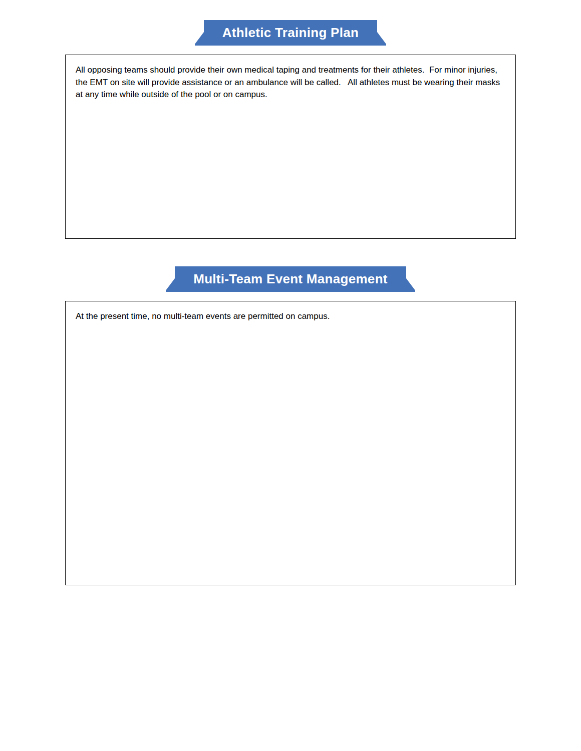Athletic Training Plan
All opposing teams should provide their own medical taping and treatments for their athletes. For minor injuries, the EMT on site will provide assistance or an ambulance will be called. All athletes must be wearing their masks at any time while outside of the pool or on campus.
Multi-Team Event Management
At the present time, no multi-team events are permitted on campus.